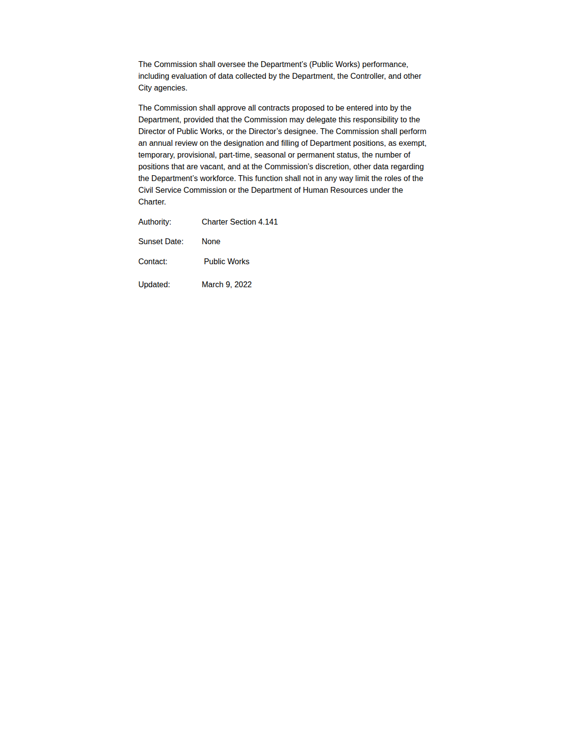The Commission shall oversee the Department’s (Public Works) performance, including evaluation of data collected by the Department, the Controller, and other City agencies.
The Commission shall approve all contracts proposed to be entered into by the Department, provided that the Commission may delegate this responsibility to the Director of Public Works, or the Director’s designee. The Commission shall perform an annual review on the designation and filling of Department positions, as exempt, temporary, provisional, part-time, seasonal or permanent status, the number of positions that are vacant, and at the Commission’s discretion, other data regarding the Department’s workforce. This function shall not in any way limit the roles of the Civil Service Commission or the Department of Human Resources under the Charter.
Authority: Charter Section 4.141
Sunset Date: None
Contact: Public Works
Updated: March 9, 2022